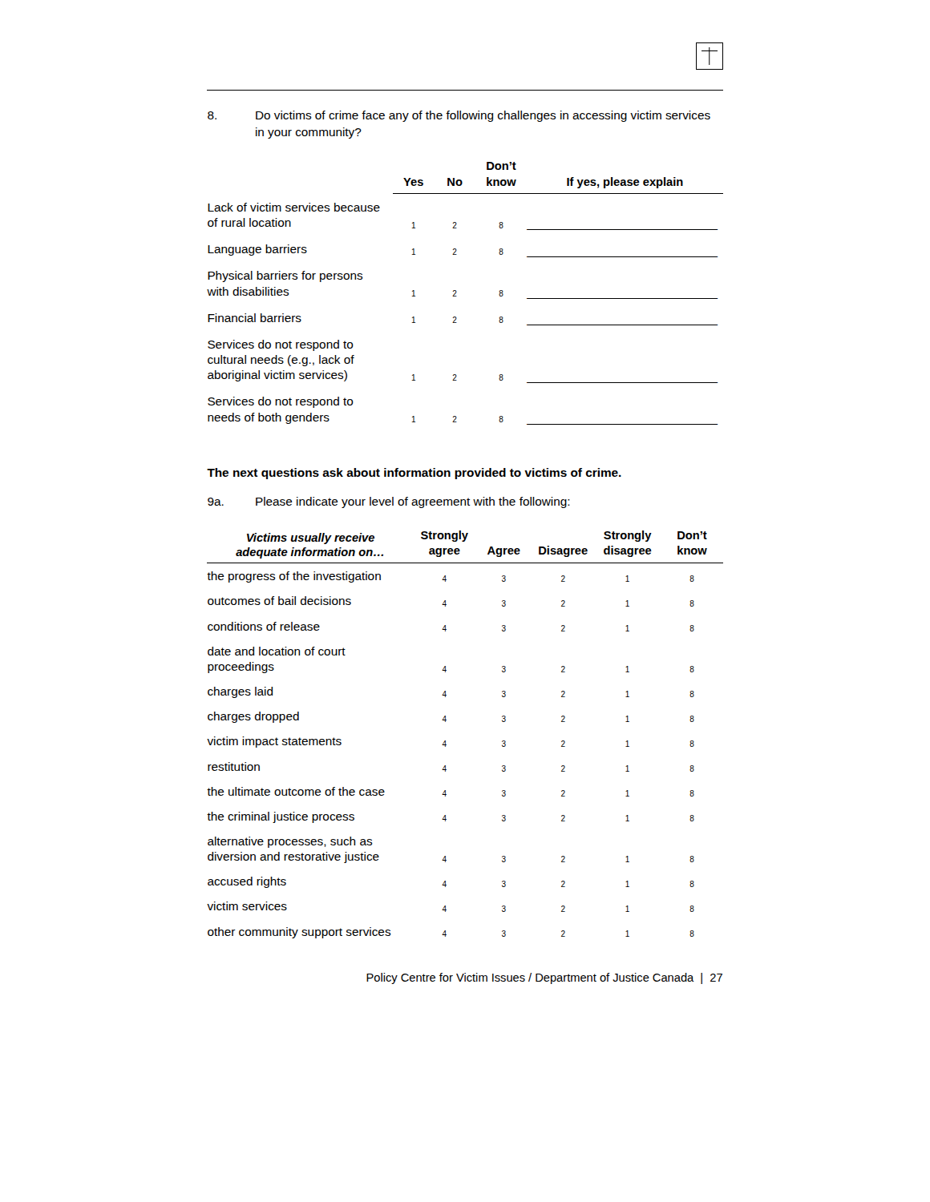8.
Do victims of crime face any of the following challenges in accessing victim services in your community?
| | Yes | No | Don’t know | If yes, please explain |
| --- | --- | --- | --- | --- |
| Lack of victim services because of rural location | 1 | 2 | 8 | _______________________________ |
| Language barriers | 1 | 2 | 8 | _______________________________ |
| Physical barriers for persons with disabilities | 1 | 2 | 8 | _______________________________ |
| Financial barriers | 1 | 2 | 8 | _______________________________ |
| Services do not respond to cultural needs (e.g., lack of aboriginal victim services) | 1 | 2 | 8 | _______________________________ |
| Services do not respond to needs of both genders | 1 | 2 | 8 | _______________________________ |
The next questions ask about information provided to victims of crime.
9a.
Please indicate your level of agreement with the following:
| Victims usually receive adequate information on… | Strongly agree | Agree | Disagree | Strongly disagree | Don’t know |
| --- | --- | --- | --- | --- | --- |
| the progress of the investigation | 4 | 3 | 2 | 1 | 8 |
| outcomes of bail decisions | 4 | 3 | 2 | 1 | 8 |
| conditions of release | 4 | 3 | 2 | 1 | 8 |
| date and location of court proceedings | 4 | 3 | 2 | 1 | 8 |
| charges laid | 4 | 3 | 2 | 1 | 8 |
| charges dropped | 4 | 3 | 2 | 1 | 8 |
| victim impact statements | 4 | 3 | 2 | 1 | 8 |
| restitution | 4 | 3 | 2 | 1 | 8 |
| the ultimate outcome of the case | 4 | 3 | 2 | 1 | 8 |
| the criminal justice process | 4 | 3 | 2 | 1 | 8 |
| alternative processes, such as diversion and restorative justice | 4 | 3 | 2 | 1 | 8 |
| accused rights | 4 | 3 | 2 | 1 | 8 |
| victim services | 4 | 3 | 2 | 1 | 8 |
| other community support services | 4 | 3 | 2 | 1 | 8 |
Policy Centre for Victim Issues / Department of Justice Canada | 27